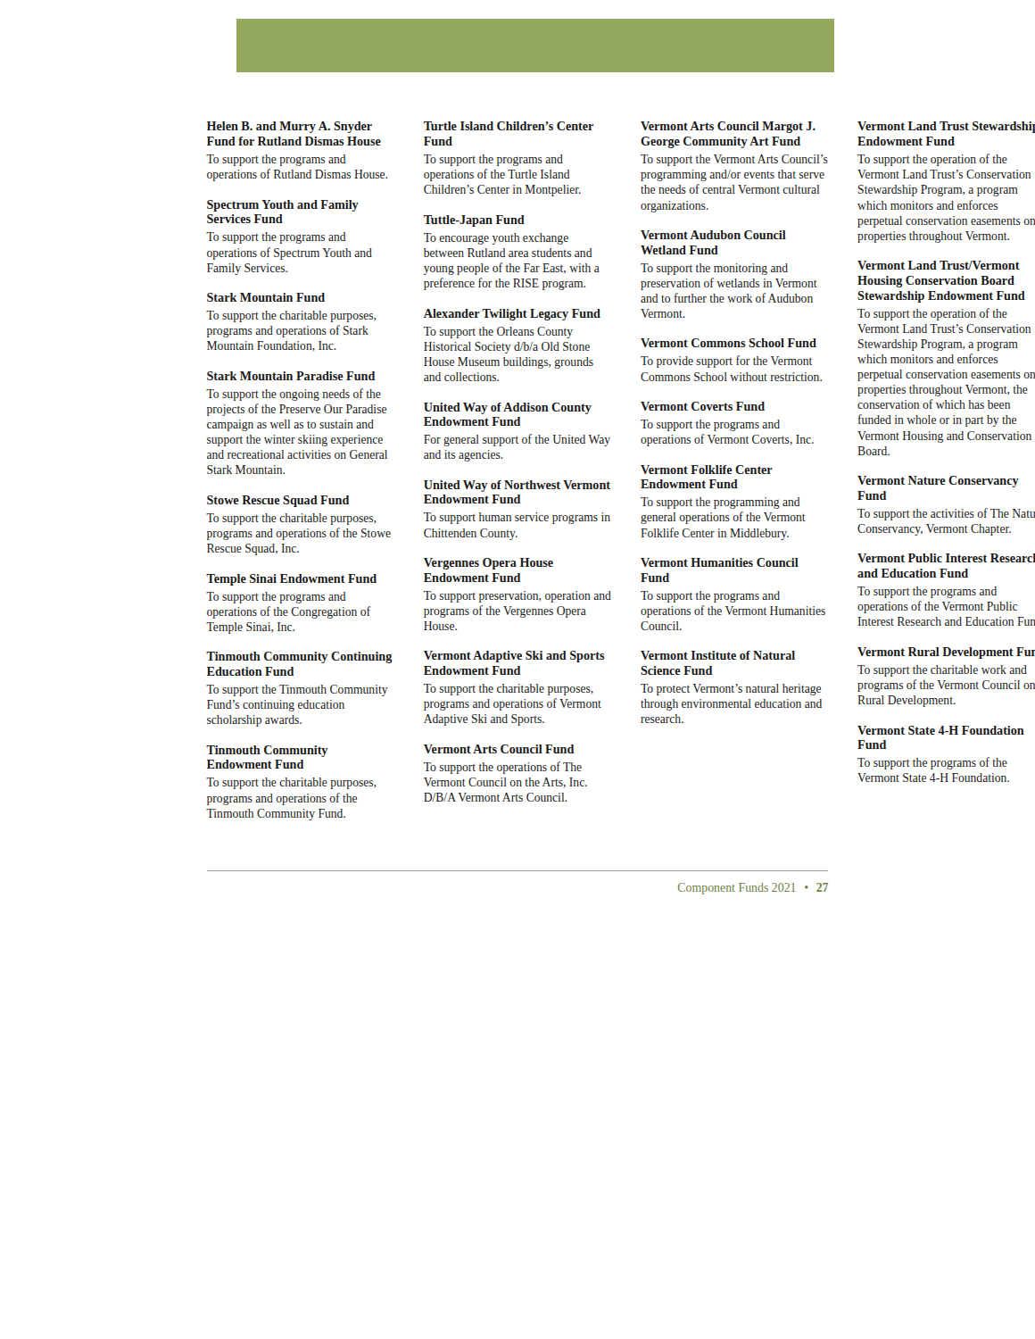Helen B. and Murry A. Snyder Fund for Rutland Dismas House
To support the programs and operations of Rutland Dismas House.
Spectrum Youth and Family Services Fund
To support the programs and operations of Spectrum Youth and Family Services.
Stark Mountain Fund
To support the charitable purposes, programs and operations of Stark Mountain Foundation, Inc.
Stark Mountain Paradise Fund
To support the ongoing needs of the projects of the Preserve Our Paradise campaign as well as to sustain and support the winter skiing experience and recreational activities on General Stark Mountain.
Stowe Rescue Squad Fund
To support the charitable purposes, programs and operations of the Stowe Rescue Squad, Inc.
Temple Sinai Endowment Fund
To support the programs and operations of the Congregation of Temple Sinai, Inc.
Tinmouth Community Continuing Education Fund
To support the Tinmouth Community Fund’s continuing education scholarship awards.
Tinmouth Community Endowment Fund
To support the charitable purposes, programs and operations of the Tinmouth Community Fund.
Turtle Island Children’s Center Fund
To support the programs and operations of the Turtle Island Children’s Center in Montpelier.
Tuttle-Japan Fund
To encourage youth exchange between Rutland area students and young people of the Far East, with a preference for the RISE program.
Alexander Twilight Legacy Fund
To support the Orleans County Historical Society d/b/a Old Stone House Museum buildings, grounds and collections.
United Way of Addison County Endowment Fund
For general support of the United Way and its agencies.
United Way of Northwest Vermont Endowment Fund
To support human service programs in Chittenden County.
Vergennes Opera House Endowment Fund
To support preservation, operation and programs of the Vergennes Opera House.
Vermont Adaptive Ski and Sports Endowment Fund
To support the charitable purposes, programs and operations of Vermont Adaptive Ski and Sports.
Vermont Arts Council Fund
To support the operations of The Vermont Council on the Arts, Inc. D/B/A Vermont Arts Council.
Vermont Arts Council Margot J. George Community Art Fund
To support the Vermont Arts Council’s programming and/or events that serve the needs of central Vermont cultural organizations.
Vermont Audubon Council Wetland Fund
To support the monitoring and preservation of wetlands in Vermont and to further the work of Audubon Vermont.
Vermont Commons School Fund
To provide support for the Vermont Commons School without restriction.
Vermont Coverts Fund
To support the programs and operations of Vermont Coverts, Inc.
Vermont Folklife Center Endowment Fund
To support the programming and general operations of the Vermont Folklife Center in Middlebury.
Vermont Humanities Council Fund
To support the programs and operations of the Vermont Humanities Council.
Vermont Institute of Natural Science Fund
To protect Vermont’s natural heritage through environmental education and research.
Vermont Land Trust Stewardship Endowment Fund
To support the operation of the Vermont Land Trust’s Conservation Stewardship Program, a program which monitors and enforces perpetual conservation easements on properties throughout Vermont.
Vermont Land Trust/Vermont Housing Conservation Board Stewardship Endowment Fund
To support the operation of the Vermont Land Trust’s Conservation Stewardship Program, a program which monitors and enforces perpetual conservation easements on properties throughout Vermont, the conservation of which has been funded in whole or in part by the Vermont Housing and Conservation Board.
Vermont Nature Conservancy Fund
To support the activities of The Nature Conservancy, Vermont Chapter.
Vermont Public Interest Research and Education Fund
To support the programs and operations of the Vermont Public Interest Research and Education Fund.
Vermont Rural Development Fund
To support the charitable work and programs of the Vermont Council on Rural Development.
Vermont State 4-H Foundation Fund
To support the programs of the Vermont State 4-H Foundation.
Component Funds 2021 • 27